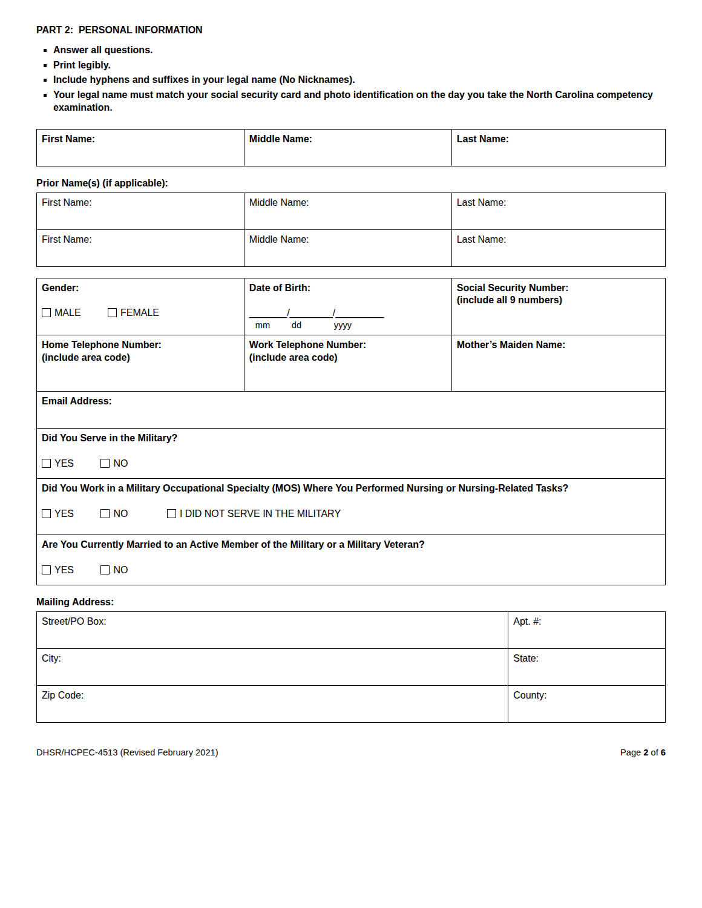PART 2: PERSONAL INFORMATION
Answer all questions.
Print legibly.
Include hyphens and suffixes in your legal name (No Nicknames).
Your legal name must match your social security card and photo identification on the day you take the North Carolina competency examination.
| First Name: | Middle Name: | Last Name: |
Prior Name(s) (if applicable):
| First Name: | Middle Name: | Last Name: |
| First Name: | Middle Name: | Last Name: |
| Gender: MALE FEMALE | Date of Birth: _______/________/_________ mm dd yyyy | Social Security Number: (include all 9 numbers) |
| Home Telephone Number: (include area code) | Work Telephone Number: (include area code) | Mother’s Maiden Name: |
| Email Address: |
| Did You Serve in the Military? YES NO |
| Did You Work in a Military Occupational Specialty (MOS) Where You Performed Nursing or Nursing-Related Tasks? YES NO I DID NOT SERVE IN THE MILITARY |
| Are You Currently Married to an Active Member of the Military or a Military Veteran? YES NO |
Mailing Address:
| Street/PO Box: | Apt. #: |
| City: | State: |
| Zip Code: | County: |
DHSR/HCPEC-4513 (Revised February 2021) Page 2 of 6